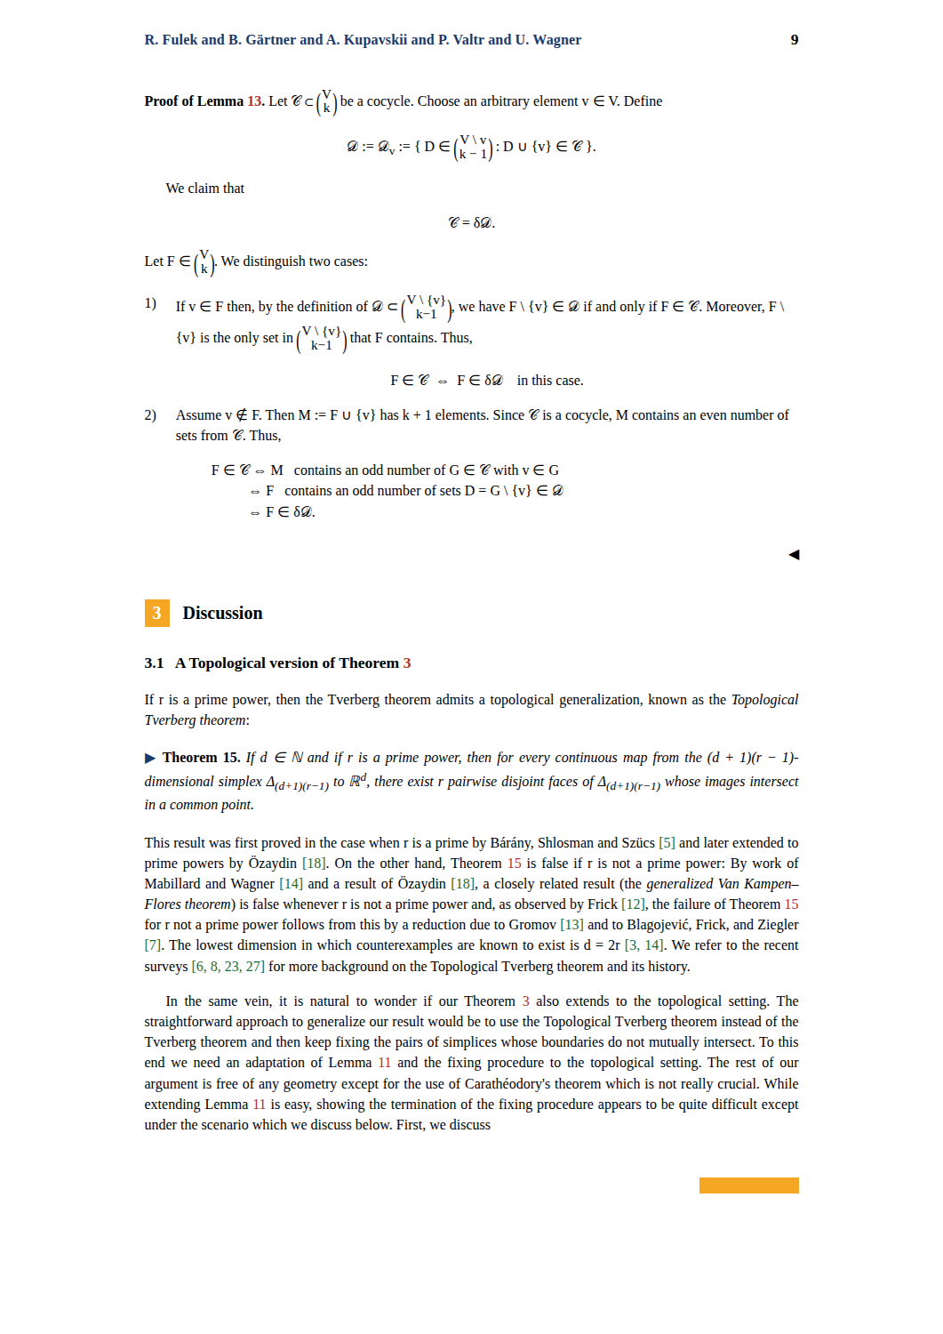R. Fulek and B. Gärtner and A. Kupavskii and P. Valtr and U. Wagner 9
Proof of Lemma 13. Let 𝒞 ⊂ Vk be a cocycle. Choose an arbitrary element v ∈ V. Define
𝒟 := 𝒟v := { D ∈ V \ v k − 1 : D ∪ {v} ∈ 𝒞 }.
We claim that
𝒞 = δ𝒟.
Let F ∈ Vk. We distinguish two cases:
If v ∈ F then, by the definition of 𝒟 ⊂ V \ {v}k−1, we have F \ {v} ∈ 𝒟 if and only if F ∈ 𝒞. Moreover, F \ {v} is the only set in V \ {v}k−1 that F contains. Thus,
F ∈ 𝒞 ⇔ F ∈ δ𝒟 in this case.
Assume v ∉ F. Then M := F ∪ {v} has k + 1 elements. Since 𝒞 is a cocycle, M contains an even number of sets from 𝒞. Thus,
F ∈ 𝒞 ⇔ M contains an odd number of G ∈ 𝒞 with v ∈ G
⇔ F contains an odd number of sets D = G \ {v} ∈ 𝒟
⇔ F ∈ δ𝒟.
◀
3 Discussion
3.1 A Topological version of Theorem 3
If r is a prime power, then the Tverberg theorem admits a topological generalization, known as the Topological Tverberg theorem:
▶ Theorem 15. If d ∈ ℕ and if r is a prime power, then for every continuous map from the (d + 1)(r − 1)-dimensional simplex Δ(d+1)(r−1) to ℝd, there exist r pairwise disjoint faces of Δ(d+1)(r−1) whose images intersect in a common point.
This result was first proved in the case when r is a prime by Bárány, Shlosman and Szücs [5] and later extended to prime powers by Özaydin [18]. On the other hand, Theorem 15 is false if r is not a prime power: By work of Mabillard and Wagner [14] and a result of Özaydin [18], a closely related result (the generalized Van Kampen–Flores theorem) is false whenever r is not a prime power and, as observed by Frick [12], the failure of Theorem 15 for r not a prime power follows from this by a reduction due to Gromov [13] and to Blagojević, Frick, and Ziegler [7]. The lowest dimension in which counterexamples are known to exist is d = 2r [3, 14]. We refer to the recent surveys [6, 8, 23, 27] for more background on the Topological Tverberg theorem and its history.
In the same vein, it is natural to wonder if our Theorem 3 also extends to the topological setting. The straightforward approach to generalize our result would be to use the Topological Tverberg theorem instead of the Tverberg theorem and then keep fixing the pairs of simplices whose boundaries do not mutually intersect. To this end we need an adaptation of Lemma 11 and the fixing procedure to the topological setting. The rest of our argument is free of any geometry except for the use of Carathéodory's theorem which is not really crucial. While extending Lemma 11 is easy, showing the termination of the fixing procedure appears to be quite difficult except under the scenario which we discuss below. First, we discuss